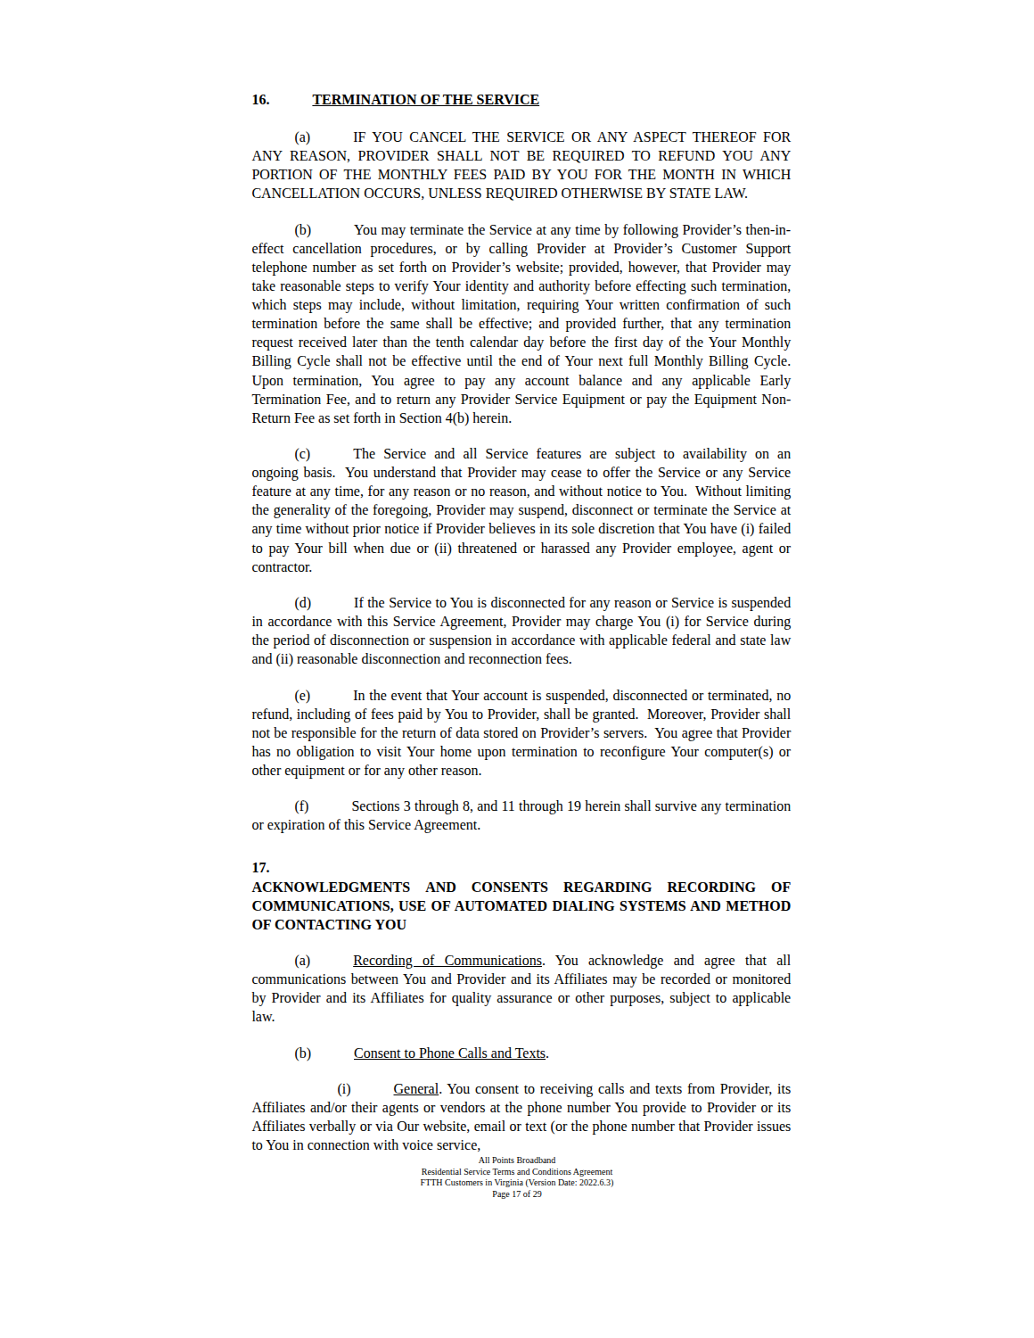16. TERMINATION OF THE SERVICE
(a) IF YOU CANCEL THE SERVICE OR ANY ASPECT THEREOF FOR ANY REASON, PROVIDER SHALL NOT BE REQUIRED TO REFUND YOU ANY PORTION OF THE MONTHLY FEES PAID BY YOU FOR THE MONTH IN WHICH CANCELLATION OCCURS, UNLESS REQUIRED OTHERWISE BY STATE LAW.
(b) You may terminate the Service at any time by following Provider’s then-in-effect cancellation procedures, or by calling Provider at Provider’s Customer Support telephone number as set forth on Provider’s website; provided, however, that Provider may take reasonable steps to verify Your identity and authority before effecting such termination, which steps may include, without limitation, requiring Your written confirmation of such termination before the same shall be effective; and provided further, that any termination request received later than the tenth calendar day before the first day of the Your Monthly Billing Cycle shall not be effective until the end of Your next full Monthly Billing Cycle. Upon termination, You agree to pay any account balance and any applicable Early Termination Fee, and to return any Provider Service Equipment or pay the Equipment Non-Return Fee as set forth in Section 4(b) herein.
(c) The Service and all Service features are subject to availability on an ongoing basis. You understand that Provider may cease to offer the Service or any Service feature at any time, for any reason or no reason, and without notice to You. Without limiting the generality of the foregoing, Provider may suspend, disconnect or terminate the Service at any time without prior notice if Provider believes in its sole discretion that You have (i) failed to pay Your bill when due or (ii) threatened or harassed any Provider employee, agent or contractor.
(d) If the Service to You is disconnected for any reason or Service is suspended in accordance with this Service Agreement, Provider may charge You (i) for Service during the period of disconnection or suspension in accordance with applicable federal and state law and (ii) reasonable disconnection and reconnection fees.
(e) In the event that Your account is suspended, disconnected or terminated, no refund, including of fees paid by You to Provider, shall be granted. Moreover, Provider shall not be responsible for the return of data stored on Provider’s servers. You agree that Provider has no obligation to visit Your home upon termination to reconfigure Your computer(s) or other equipment or for any other reason.
(f) Sections 3 through 8, and 11 through 19 herein shall survive any termination or expiration of this Service Agreement.
17. ACKNOWLEDGMENTS AND CONSENTS REGARDING RECORDING OF COMMUNICATIONS, USE OF AUTOMATED DIALING SYSTEMS AND METHOD OF CONTACTING YOU
(a) Recording of Communications. You acknowledge and agree that all communications between You and Provider and its Affiliates may be recorded or monitored by Provider and its Affiliates for quality assurance or other purposes, subject to applicable law.
(b) Consent to Phone Calls and Texts.
(i) General. You consent to receiving calls and texts from Provider, its Affiliates and/or their agents or vendors at the phone number You provide to Provider or its Affiliates verbally or via Our website, email or text (or the phone number that Provider issues to You in connection with voice service,
All Points Broadband
Residential Service Terms and Conditions Agreement
FTTH Customers in Virginia (Version Date: 2022.6.3)
Page 17 of 29